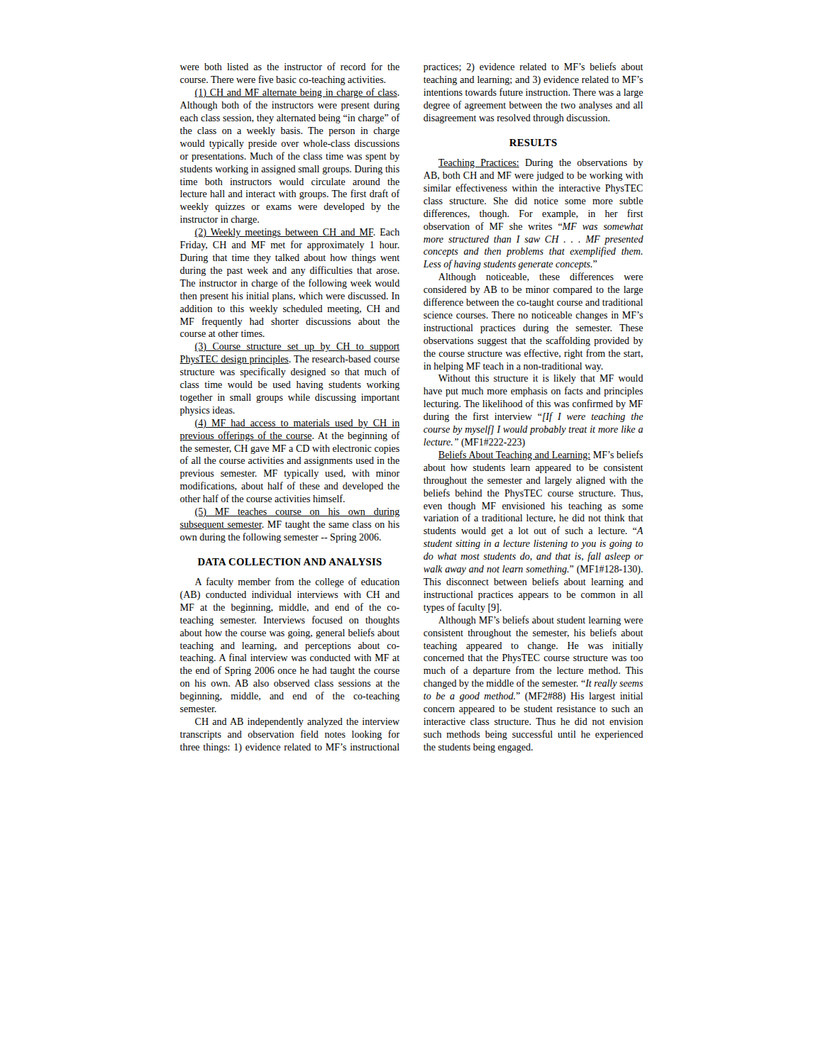were both listed as the instructor of record for the course. There were five basic co-teaching activities.
(1) CH and MF alternate being in charge of class. Although both of the instructors were present during each class session, they alternated being “in charge” of the class on a weekly basis. The person in charge would typically preside over whole-class discussions or presentations. Much of the class time was spent by students working in assigned small groups. During this time both instructors would circulate around the lecture hall and interact with groups. The first draft of weekly quizzes or exams were developed by the instructor in charge.
(2) Weekly meetings between CH and MF. Each Friday, CH and MF met for approximately 1 hour. During that time they talked about how things went during the past week and any difficulties that arose. The instructor in charge of the following week would then present his initial plans, which were discussed. In addition to this weekly scheduled meeting, CH and MF frequently had shorter discussions about the course at other times.
(3) Course structure set up by CH to support PhysTEC design principles. The research-based course structure was specifically designed so that much of class time would be used having students working together in small groups while discussing important physics ideas.
(4) MF had access to materials used by CH in previous offerings of the course. At the beginning of the semester, CH gave MF a CD with electronic copies of all the course activities and assignments used in the previous semester. MF typically used, with minor modifications, about half of these and developed the other half of the course activities himself.
(5) MF teaches course on his own during subsequent semester. MF taught the same class on his own during the following semester -- Spring 2006.
DATA COLLECTION AND ANALYSIS
A faculty member from the college of education (AB) conducted individual interviews with CH and MF at the beginning, middle, and end of the co-teaching semester. Interviews focused on thoughts about how the course was going, general beliefs about teaching and learning, and perceptions about co-teaching. A final interview was conducted with MF at the end of Spring 2006 once he had taught the course on his own. AB also observed class sessions at the beginning, middle, and end of the co-teaching semester.
CH and AB independently analyzed the interview transcripts and observation field notes looking for three things: 1) evidence related to MF’s instructional practices; 2) evidence related to MF’s beliefs about teaching and learning; and 3) evidence related to MF’s intentions towards future instruction. There was a large degree of agreement between the two analyses and all disagreement was resolved through discussion.
RESULTS
Teaching Practices: During the observations by AB, both CH and MF were judged to be working with similar effectiveness within the interactive PhysTEC class structure. She did notice some more subtle differences, though. For example, in her first observation of MF she writes “MF was somewhat more structured than I saw CH . . . MF presented concepts and then problems that exemplified them. Less of having students generate concepts.”
Although noticeable, these differences were considered by AB to be minor compared to the large difference between the co-taught course and traditional science courses. There no noticeable changes in MF’s instructional practices during the semester. These observations suggest that the scaffolding provided by the course structure was effective, right from the start, in helping MF teach in a non-traditional way.
Without this structure it is likely that MF would have put much more emphasis on facts and principles lecturing. The likelihood of this was confirmed by MF during the first interview “[If I were teaching the course by myself] I would probably treat it more like a lecture.” (MF1#222-223)
Beliefs About Teaching and Learning: MF’s beliefs about how students learn appeared to be consistent throughout the semester and largely aligned with the beliefs behind the PhysTEC course structure. Thus, even though MF envisioned his teaching as some variation of a traditional lecture, he did not think that students would get a lot out of such a lecture. “A student sitting in a lecture listening to you is going to do what most students do, and that is, fall asleep or walk away and not learn something.” (MF1#128-130). This disconnect between beliefs about learning and instructional practices appears to be common in all types of faculty [9].
Although MF’s beliefs about student learning were consistent throughout the semester, his beliefs about teaching appeared to change. He was initially concerned that the PhysTEC course structure was too much of a departure from the lecture method. This changed by the middle of the semester. “It really seems to be a good method.” (MF2#88) His largest initial concern appeared to be student resistance to such an interactive class structure. Thus he did not envision such methods being successful until he experienced the students being engaged.